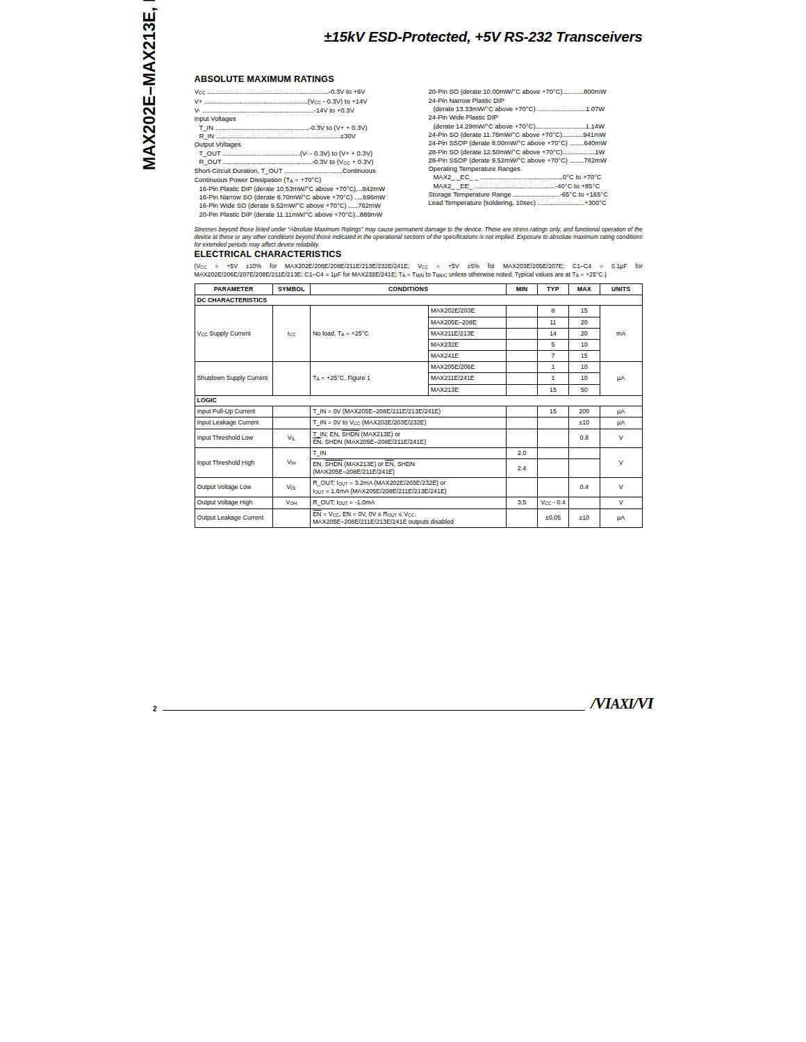MAX202E–MAX213E, MAX232E/MAX241E
±15kV ESD-Protected, +5V RS-232 Transceivers
ABSOLUTE MAXIMUM RATINGS
VCC ...........................................................................-0.3V to +6V
V+ ................................................................(VCC - 0.3V) to +14V
V- .....................................................................-14V to +0.3V
Input Voltages
T_IN ..........................................................-0.3V to (V+ + 0.3V)
R_IN .............................................................................±30V
Output Voltages
T_OUT ................................................(V- - 0.3V) to (V+ + 0.3V)
R_OUT .......................................................-0.3V to (VCC + 0.3V)
Short-Circuit Duration, T_OUT .................................... Continuous
Continuous Power Dissipation (TA = +70°C)
16-Pin Plastic DIP (derate 10.53mW/°C above +70°C).... 842mW
16-Pin Narrow SO (derate 8.70mW/°C above +70°C) ..... 696mW
16-Pin Wide SO (derate 9.52mW/°C above +70°C) ...... 762mW
20-Pin Plastic DIP (derate 11.11mW/°C above +70°C)... 889mW
20-Pin SO (derate 10.00mW/°C above +70°C)............. 800mW
24-Pin Narrow Plastic DIP
(derate 13.33mW/°C above +70°C) .............................. 1.07W
24-Pin Wide Plastic DIP
(derate 14.29mW/°C above +70°C)............................... 1.14W
24-Pin SO (derate 11.76mW/°C above +70°C)............. 941mW
24-Pin SSOP (derate 8.00mW/°C above +70°C) ......... 640mW
28-Pin SO (derate 12.50mW/°C above +70°C).................... 1W
28-Pin SSOP (derate 9.52mW/°C above +70°C) ......... 762mW
Operating Temperature Ranges
MAX2_ _EC_ _ ................................................... 0°C to +70°C
MAX2_ _EE_ ..................................................-40°C to +85°C
Storage Temperature Range .............................-65°C to +165°C
Lead Temperature (soldering, 10sec) .............................+300°C
Stresses beyond those listed under “Absolute Maximum Ratings” may cause permanent damage to the device. These are stress ratings only, and functional operation of the device at these or any other conditions beyond those indicated in the operational sections of the specifications is not implied. Exposure to absolute maximum rating conditions for extended periods may affect device reliability.
ELECTRICAL CHARACTERISTICS
(VCC = +5V ±10% for MAX202E/206E/208E/211E/213E/232E/241E; VCC = +5V ±5% for MAX203E/205E/207E; C1–C4 = 0.1µF for MAX202E/206E/207E/208E/211E/213E; C1–C4 = 1µF for MAX232E/241E; TA = TMIN to TMAX; unless otherwise noted. Typical values are at TA = +25°C.)
| PARAMETER | SYMBOL | CONDITIONS | MIN | TYP | MAX | UNITS |
| --- | --- | --- | --- | --- | --- | --- |
| DC CHARACTERISTICS |
| V CC Supply Current | I CC | No load, T A = +25°C | MAX202E/203E | | 8 | 15 | mA |
| MAX205E–208E | | 11 | 20 |
| MAX211E/213E | | 14 | 20 |
| MAX232E | | 5 | 10 |
| MAX241E | | 7 | 15 |
| Shutdown Supply Current | | T A = +25°C, Figure 1 | MAX205E/206E | | 1 | 10 | µA |
| MAX211E/241E | | 1 | 10 |
| MAX213E | | 15 | 50 |
| LOGIC |
| Input Pull-Up Current | | T_IN = 0V (MAX205E–208E/211E/213E/241E) | | 15 | 200 | µA |
| Input Leakage Current | | T_IN = 0V to V CC (MAX202E/203E/232E) | | | ±10 | µA |
| Input Threshold Low | V IL | T_IN; EN, SHDN (MAX213E) or EN , SHDN (MAX205E–208E/211E/241E) | | | 0.8 | V |
| Input Threshold High | V IH | T_IN | 2.0 | | | V |
| EN, SHDN (MAX213E) or EN , SHDN (MAX205E–208E/211E/241E) | 2.4 | | |
| Output Voltage Low | V OL | R_OUT; I OUT = 3.2mA (MAX202E/203E/232E) or I OUT = 1.6mA (MAX205E/208E/211E/213E/241E) | | | 0.4 | V |
| Output Voltage High | V OH | R_OUT; I OUT = -1.0mA | 3.5 | V CC - 0.4 | | V |
| Output Leakage Current | | EN = V CC , EN = 0V, 0V ≤ R OUT ≤ V CC , MAX205E–208E/211E/213E/241E outputs disabled | | ±0.05 | ±10 | µA |
2
/VIAXI/VI